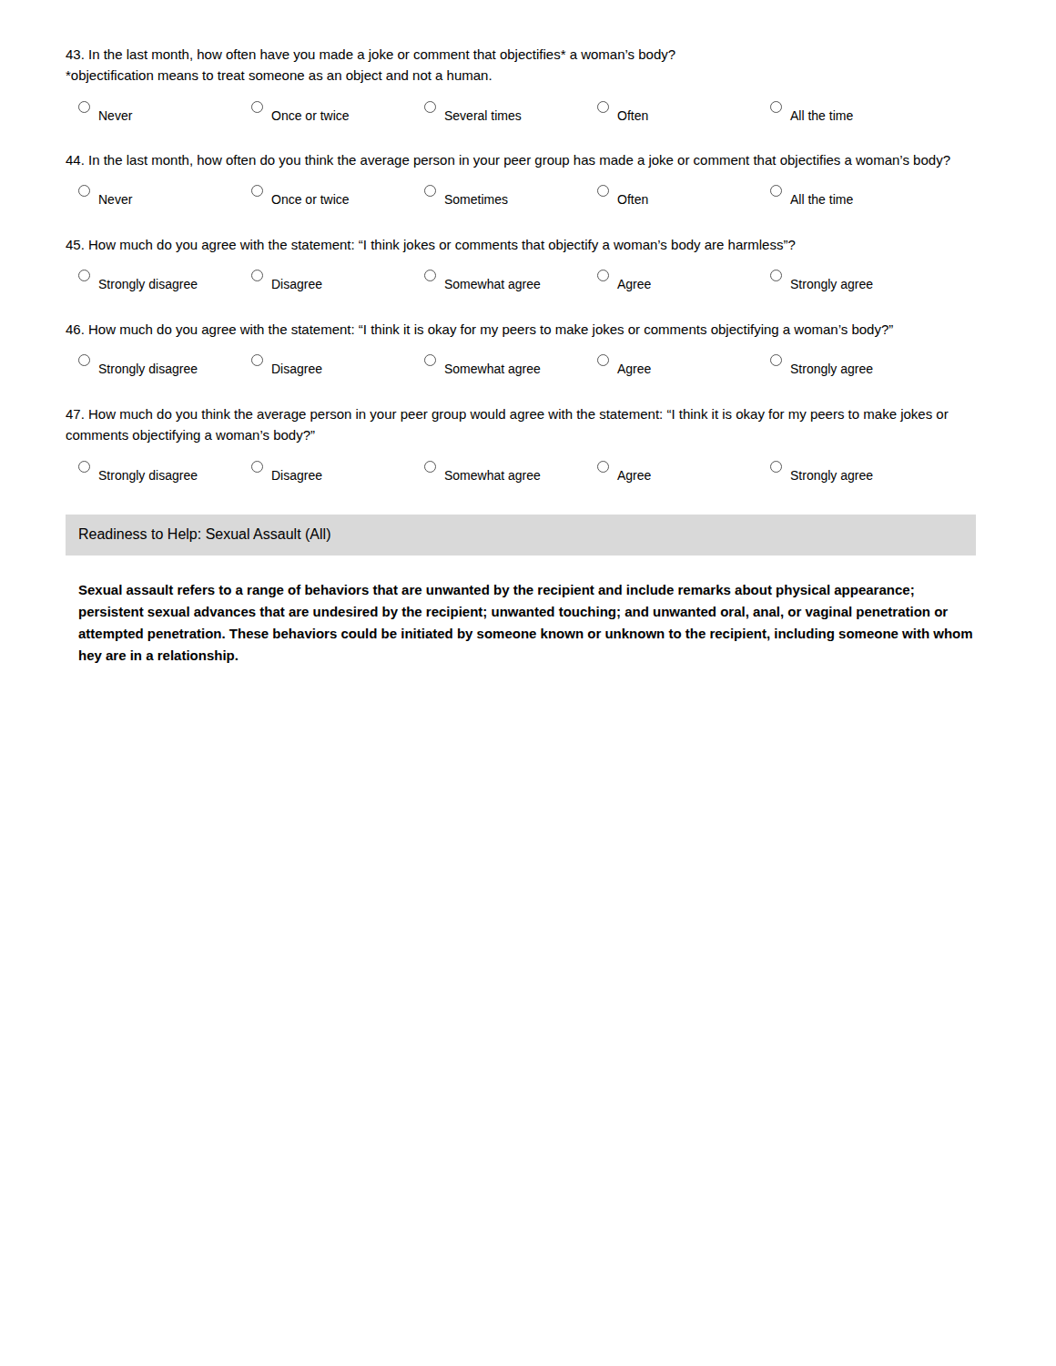43. In the last month, how often have you made a joke or comment that objectifies* a woman’s body?
*objectification means to treat someone as an object and not a human.
Never Once or twice Several times Often All the time
44. In the last month, how often do you think the average person in your peer group has made a joke or comment that objectifies a woman’s body?
Never Once or twice Sometimes Often All the time
45. How much do you agree with the statement: “I think jokes or comments that objectify a woman’s body are harmless”?
Strongly disagree Disagree Somewhat agree Agree Strongly agree
46. How much do you agree with the statement: “I think it is okay for my peers to make jokes or comments objectifying a woman’s body?”
Strongly disagree Disagree Somewhat agree Agree Strongly agree
47. How much do you think the average person in your peer group would agree with the statement: “I think it is okay for my peers to make jokes or comments objectifying a woman’s body?”
Strongly disagree Disagree Somewhat agree Agree Strongly agree
Readiness to Help: Sexual Assault (All)
Sexual assault refers to a range of behaviors that are unwanted by the recipient and include remarks about physical appearance; persistent sexual advances that are undesired by the recipient; unwanted touching; and unwanted oral, anal, or vaginal penetration or attempted penetration. These behaviors could be initiated by someone known or unknown to the recipient, including someone with whom hey are in a relationship.